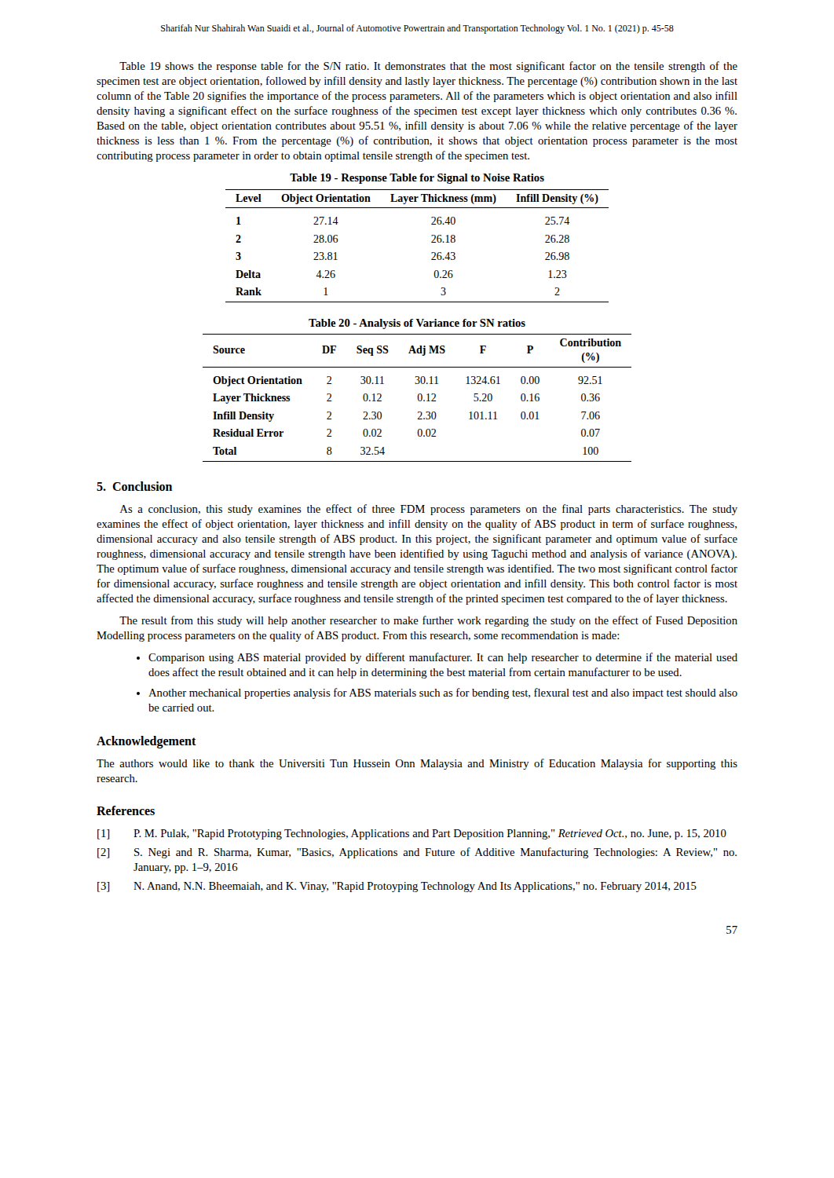Sharifah Nur Shahirah Wan Suaidi et al., Journal of Automotive Powertrain and Transportation Technology Vol. 1 No. 1 (2021) p. 45-58
Table 19 shows the response table for the S/N ratio. It demonstrates that the most significant factor on the tensile strength of the specimen test are object orientation, followed by infill density and lastly layer thickness. The percentage (%) contribution shown in the last column of the Table 20 signifies the importance of the process parameters. All of the parameters which is object orientation and also infill density having a significant effect on the surface roughness of the specimen test except layer thickness which only contributes 0.36 %. Based on the table, object orientation contributes about 95.51 %, infill density is about 7.06 % while the relative percentage of the layer thickness is less than 1 %. From the percentage (%) of contribution, it shows that object orientation process parameter is the most contributing process parameter in order to obtain optimal tensile strength of the specimen test.
Table 19 - Response Table for Signal to Noise Ratios
| Level | Object Orientation | Layer Thickness (mm) | Infill Density (%) |
| --- | --- | --- | --- |
| 1 | 27.14 | 26.40 | 25.74 |
| 2 | 28.06 | 26.18 | 26.28 |
| 3 | 23.81 | 26.43 | 26.98 |
| Delta | 4.26 | 0.26 | 1.23 |
| Rank | 1 | 3 | 2 |
Table 20 - Analysis of Variance for SN ratios
| Source | DF | Seq SS | Adj MS | F | P | Contribution (%) |
| --- | --- | --- | --- | --- | --- | --- |
| Object Orientation | 2 | 30.11 | 30.11 | 1324.61 | 0.00 | 92.51 |
| Layer Thickness | 2 | 0.12 | 0.12 | 5.20 | 0.16 | 0.36 |
| Infill Density | 2 | 2.30 | 2.30 | 101.11 | 0.01 | 7.06 |
| Residual Error | 2 | 0.02 | 0.02 | | | 0.07 |
| Total | 8 | 32.54 | | | | 100 |
5. Conclusion
As a conclusion, this study examines the effect of three FDM process parameters on the final parts characteristics. The study examines the effect of object orientation, layer thickness and infill density on the quality of ABS product in term of surface roughness, dimensional accuracy and also tensile strength of ABS product. In this project, the significant parameter and optimum value of surface roughness, dimensional accuracy and tensile strength have been identified by using Taguchi method and analysis of variance (ANOVA). The optimum value of surface roughness, dimensional accuracy and tensile strength was identified. The two most significant control factor for dimensional accuracy, surface roughness and tensile strength are object orientation and infill density. This both control factor is most affected the dimensional accuracy, surface roughness and tensile strength of the printed specimen test compared to the of layer thickness.
The result from this study will help another researcher to make further work regarding the study on the effect of Fused Deposition Modelling process parameters on the quality of ABS product. From this research, some recommendation is made:
Comparison using ABS material provided by different manufacturer. It can help researcher to determine if the material used does affect the result obtained and it can help in determining the best material from certain manufacturer to be used.
Another mechanical properties analysis for ABS materials such as for bending test, flexural test and also impact test should also be carried out.
Acknowledgement
The authors would like to thank the Universiti Tun Hussein Onn Malaysia and Ministry of Education Malaysia for supporting this research.
References
[1]
P. M. Pulak, "Rapid Prototyping Technologies, Applications and Part Deposition Planning," Retrieved Oct., no. June, p. 15, 2010
[2]
S. Negi and R. Sharma, Kumar, "Basics, Applications and Future of Additive Manufacturing Technologies: A Review," no. January, pp. 1–9, 2016
[3]
N. Anand, N.N. Bheemaiah, and K. Vinay, "Rapid Protoyping Technology And Its Applications," no. February 2014, 2015
57